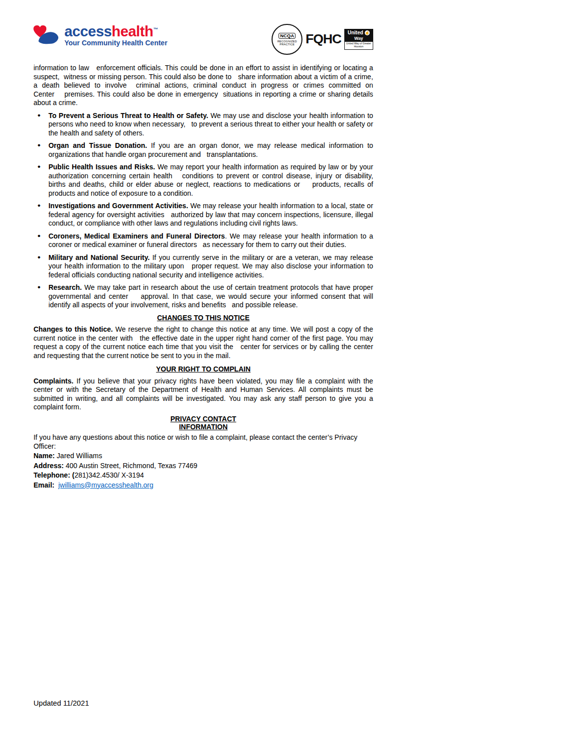access health™
Your Community Health Center
NCQA RECOGNIZED PRACTICE
FQHC
United☝
Way
United Way of Greater Houston
information to law enforcement officials. This could be done in an effort to assist in identifying or locating a suspect, witness or missing person. This could also be done to share information about a victim of a crime, a death believed to involve criminal actions, criminal conduct in progress or crimes committed on Center premises. This could also be done in emergency situations in reporting a crime or sharing details about a crime.
To Prevent a Serious Threat to Health or Safety. We may use and disclose your health information to persons who need to know when necessary, to prevent a serious threat to either your health or safety or the health and safety of others.
Organ and Tissue Donation. If you are an organ donor, we may release medical information to organizations that handle organ procurement and transplantations.
Public Health Issues and Risks. We may report your health information as required by law or by your authorization concerning certain health conditions to prevent or control disease, injury or disability, births and deaths, child or elder abuse or neglect, reactions to medications or products, recalls of products and notice of exposure to a condition.
Investigations and Government Activities. We may release your health information to a local, state or federal agency for oversight activities authorized by law that may concern inspections, licensure, illegal conduct, or compliance with other laws and regulations including civil rights laws.
Coroners, Medical Examiners and Funeral Directors. We may release your health information to a coroner or medical examiner or funeral directors as necessary for them to carry out their duties.
Military and National Security. If you currently serve in the military or are a veteran, we may release your health information to the military upon proper request. We may also disclose your information to federal officials conducting national security and intelligence activities.
Research. We may take part in research about the use of certain treatment protocols that have proper governmental and center approval. In that case, we would secure your informed consent that will identify all aspects of your involvement, risks and benefits and possible release.
CHANGES TO THIS NOTICE
Changes to this Notice. We reserve the right to change this notice at any time. We will post a copy of the current notice in the center with the effective date in the upper right hand corner of the first page. You may request a copy of the current notice each time that you visit the center for services or by calling the center and requesting that the current notice be sent to you in the mail.
YOUR RIGHT TO COMPLAIN
Complaints. If you believe that your privacy rights have been violated, you may file a complaint with the center or with the Secretary of the Department of Health and Human Services. All complaints must be submitted in writing, and all complaints will be investigated. You may ask any staff person to give you a complaint form.
PRIVACY CONTACT
INFORMATION
If you have any questions about this notice or wish to file a complaint, please contact the center’s Privacy Officer:
Name: Jared Williams
Address: 400 Austin Street, Richmond, Texas 77469
Telephone: (281)342.4530/ X-3194
Email: jwilliams@myaccesshealth.org
Updated 11/2021